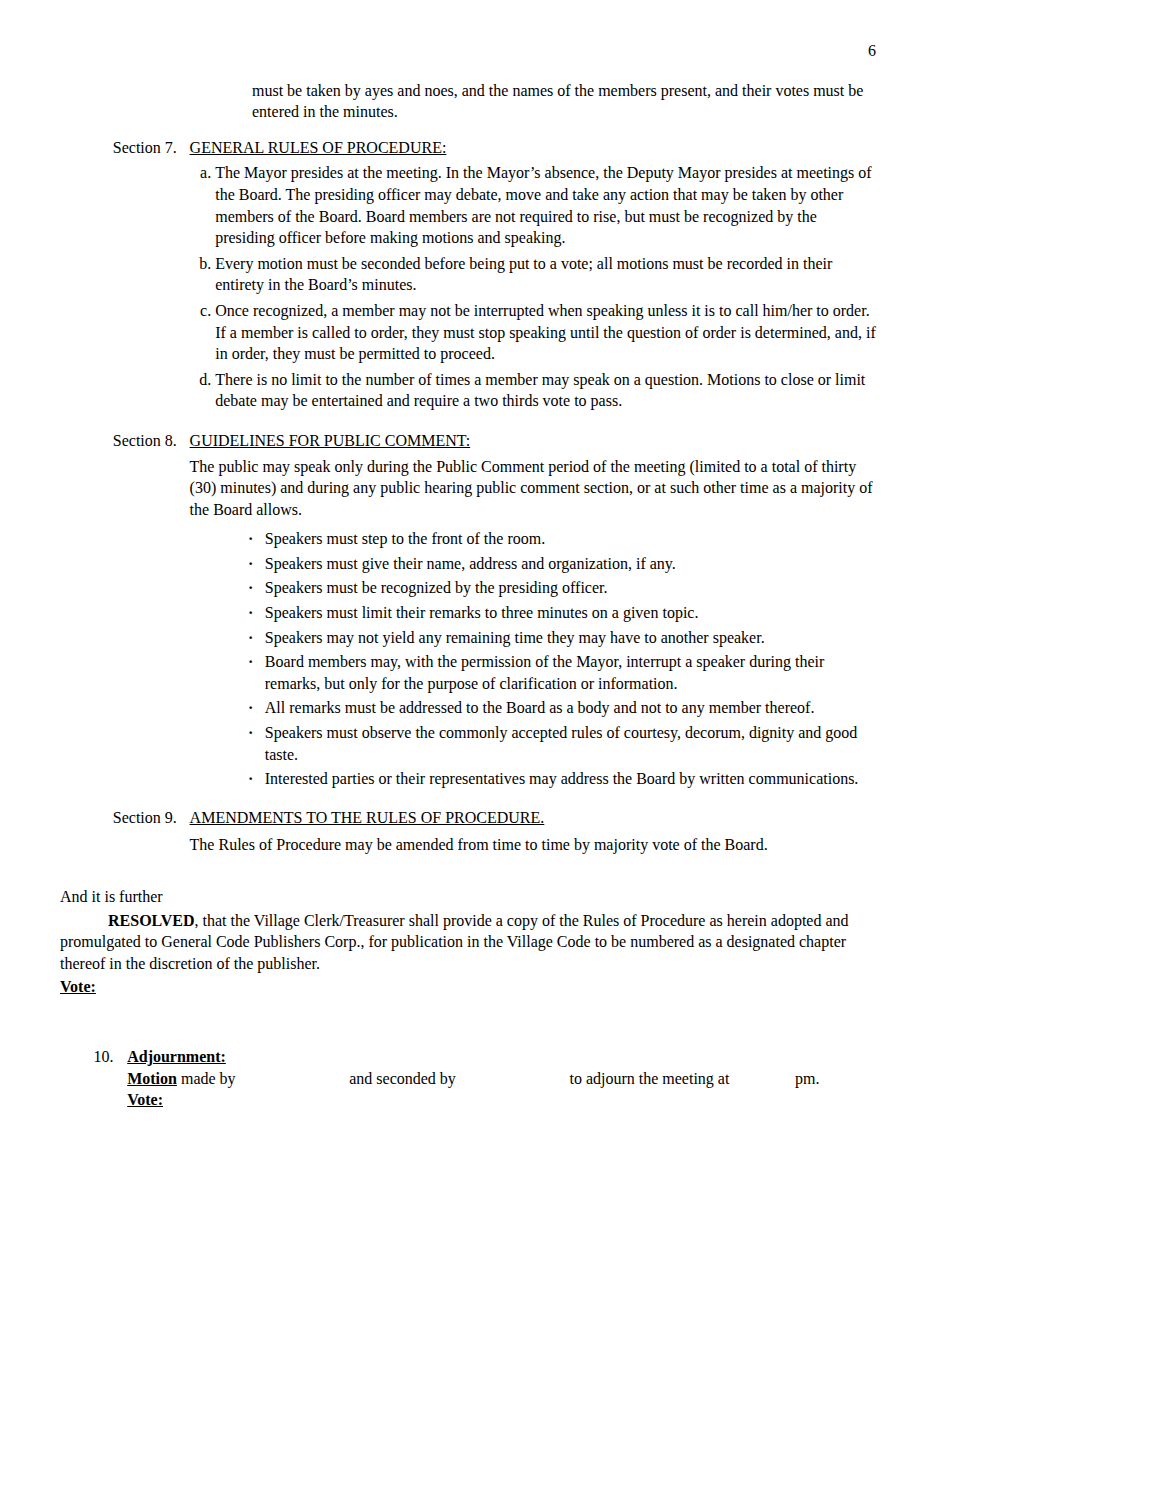6
must be taken by ayes and noes, and the names of the members present, and their votes must be entered in the minutes.
Section 7.
GENERAL RULES OF PROCEDURE:
The Mayor presides at the meeting. In the Mayor’s absence, the Deputy Mayor presides at meetings of the Board. The presiding officer may debate, move and take any action that may be taken by other members of the Board. Board members are not required to rise, but must be recognized by the presiding officer before making motions and speaking.
Every motion must be seconded before being put to a vote; all motions must be recorded in their entirety in the Board’s minutes.
Once recognized, a member may not be interrupted when speaking unless it is to call him/her to order. If a member is called to order, they must stop speaking until the question of order is determined, and, if in order, they must be permitted to proceed.
There is no limit to the number of times a member may speak on a question. Motions to close or limit debate may be entertained and require a two thirds vote to pass.
Section 8.
GUIDELINES FOR PUBLIC COMMENT:
The public may speak only during the Public Comment period of the meeting (limited to a total of thirty (30) minutes) and during any public hearing public comment section, or at such other time as a majority of the Board allows.
Speakers must step to the front of the room.
Speakers must give their name, address and organization, if any.
Speakers must be recognized by the presiding officer.
Speakers must limit their remarks to three minutes on a given topic.
Speakers may not yield any remaining time they may have to another speaker.
Board members may, with the permission of the Mayor, interrupt a speaker during their remarks, but only for the purpose of clarification or information.
All remarks must be addressed to the Board as a body and not to any member thereof.
Speakers must observe the commonly accepted rules of courtesy, decorum, dignity and good taste.
Interested parties or their representatives may address the Board by written communications.
Section 9.
AMENDMENTS TO THE RULES OF PROCEDURE.
The Rules of Procedure may be amended from time to time by majority vote of the Board.
And it is further
RESOLVED, that the Village Clerk/Treasurer shall provide a copy of the Rules of Procedure as herein adopted and promulgated to General Code Publishers Corp., for publication in the Village Code to be numbered as a designated chapter thereof in the discretion of the publisher.
Vote:
Adjournment:
Motion made by and seconded by to adjourn the meeting at pm.
Vote: